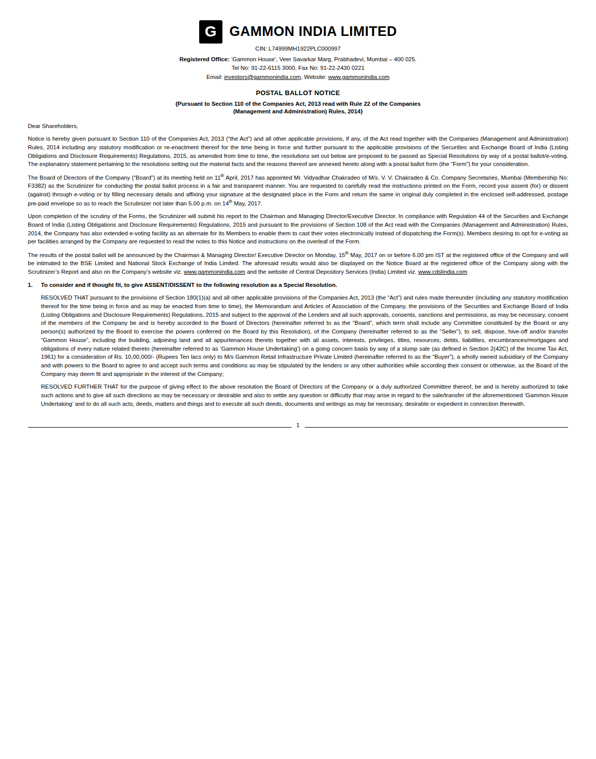G
GAMMON INDIA LIMITED
CIN: L74999MH1922PLC000997
Registered Office: ‘Gammon House’, Veer Savarkar Marg, Prabhadevi, Mumbai – 400 025.
Tel No: 91-22-6115 3000, Fax No: 91-22-2430 0221
Email: investors@gammonindia.com, Website: www.gammonindia.com
POSTAL BALLOT NOTICE
{Pursuant to Section 110 of the Companies Act, 2013 read with Rule 22 of the Companies
(Management and Administration) Rules, 2014}
Dear Shareholders,
Notice is hereby given pursuant to Section 110 of the Companies Act, 2013 (“the Act”) and all other applicable provisions, if any, of the Act read together with the Companies (Management and Administration) Rules, 2014 including any statutory modification or re-enactment thereof for the time being in force and further pursuant to the applicable provisions of the Securities and Exchange Board of India (Listing Obligations and Disclosure Requirements) Regulations, 2015, as amended from time to time, the resolutions set out below are proposed to be passed as Special Resolutions by way of a postal ballot/e-voting. The explanatory statement pertaining to the resolutions setting out the material facts and the reasons thereof are annexed hereto along with a postal ballot form (the “Form”) for your consideration.
The Board of Directors of the Company (“Board”) at its meeting held on 11th April, 2017 has appointed Mr. Vidyadhar Chakradeo of M/s. V. V. Chakradeo & Co. Company Secretaries, Mumbai (Membership No: F3382) as the Scrutinizer for conducting the postal ballot process in a fair and transparent manner. You are requested to carefully read the instructions printed on the Form, record your assent (for) or dissent (against) through e-voting or by filling necessary details and affixing your signature at the designated place in the Form and return the same in original duly completed in the enclosed self-addressed, postage pre-paid envelope so as to reach the Scrutinizer not later than 5.00 p.m. on 14th May, 2017.
Upon completion of the scrutiny of the Forms, the Scrutinizer will submit his report to the Chairman and Managing Director/Executive Director. In compliance with Regulation 44 of the Securities and Exchange Board of India (Listing Obligations and Disclosure Requirements) Regulations, 2015 and pursuant to the provisions of Section 108 of the Act read with the Companies (Management and Administration) Rules, 2014, the Company has also extended e-voting facility as an alternate for its Members to enable them to cast their votes electronically instead of dispatching the Form(s). Members desiring to opt for e-voting as per facilities arranged by the Company are requested to read the notes to this Notice and instructions on the overleaf of the Form.
The results of the postal ballot will be announced by the Chairman & Managing Director/ Executive Director on Monday, 15th May, 2017 on or before 6.00 pm IST at the registered office of the Company and will be intimated to the BSE Limited and National Stock Exchange of India Limited. The aforesaid results would also be displayed on the Notice Board at the registered office of the Company along with the Scrutinizer’s Report and also on the Company’s website viz. www.gammonindia.com and the website of Central Depository Services (India) Limited viz. www.cdslindia.com
To consider and if thought fit, to give ASSENT/DISSENT to the following resolution as a Special Resolution.
RESOLVED THAT pursuant to the provisions of Section 180(1)(a) and all other applicable provisions of the Companies Act, 2013 (the “Act”) and rules made thereunder (including any statutory modification thereof for the time being in force and as may be enacted from time to time), the Memorandum and Articles of Association of the Company, the provisions of the Securities and Exchange Board of India (Listing Obligations and Disclosure Requirements) Regulations, 2015 and subject to the approval of the Lenders and all such approvals, consents, sanctions and permissions, as may be necessary, consent of the members of the Company be and is hereby accorded to the Board of Directors (hereinafter referred to as the “Board”, which term shall include any Committee constituted by the Board or any person(s) authorized by the Board to exercise the powers conferred on the Board by this Resolution), of the Company (hereinafter referred to as the “Seller”), to sell, dispose, hive-off and/or transfer “Gammon House”, including the building, adjoining land and all appurtenances thereto together with all assets, interests, privileges, titles, resources, debts, liabilities, encumbrances/mortgages and obligations of every nature related thereto (hereinafter referred to as ‘Gammon House Undertaking’) on a going concern basis by way of a slump sale (as defined in Section 2(42C) of the Income Tax Act, 1961) for a consideration of Rs. 10,00,000/- (Rupees Ten lacs only) to M/s Gammon Retail Infrastructure Private Limited (hereinafter referred to as the “Buyer”), a wholly owned subsidiary of the Company and with powers to the Board to agree to and accept such terms and conditions as may be stipulated by the lenders or any other authorities while according their consent or otherwise, as the Board of the Company may deem fit and appropriate in the interest of the Company;
RESOLVED FURTHER THAT for the purpose of giving effect to the above resolution the Board of Directors of the Company or a duly authorized Committee thereof, be and is hereby authorized to take such actions and to give all such directions as may be necessary or desirable and also to settle any question or difficulty that may arise in regard to the sale/transfer of the aforementioned ‘Gammon House Undertaking’ and to do all such acts, deeds, matters and things and to execute all such deeds, documents and writings as may be necessary, desirable or expedient in connection therewith.
1